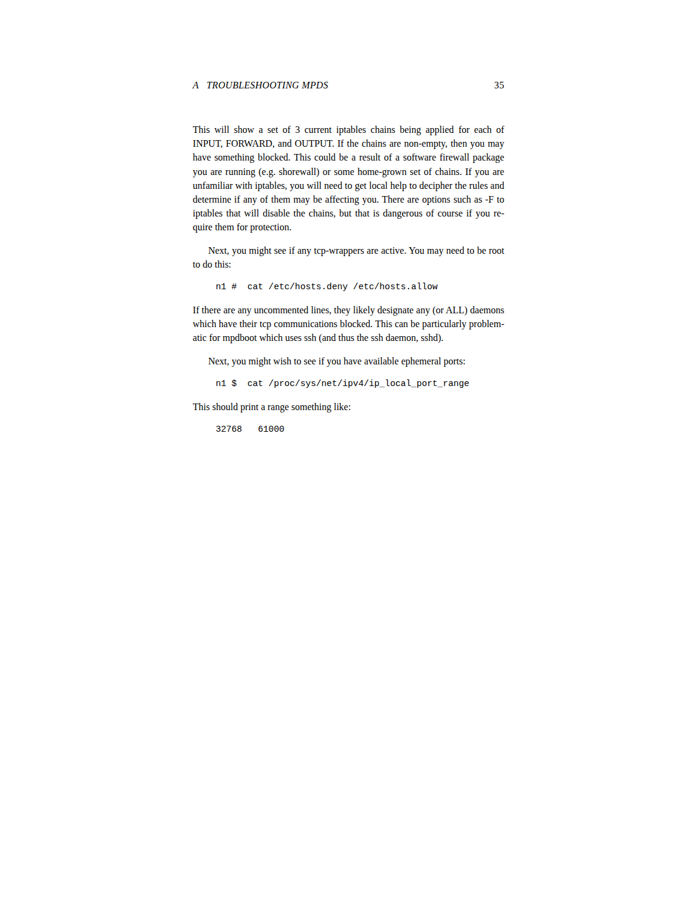A TROUBLESHOOTING MPDS 35
This will show a set of 3 current iptables chains being applied for each of INPUT, FORWARD, and OUTPUT. If the chains are non-empty, then you may have something blocked. This could be a result of a software firewall package you are running (e.g. shorewall) or some home-grown set of chains. If you are unfamiliar with iptables, you will need to get local help to decipher the rules and determine if any of them may be affecting you. There are options such as -F to iptables that will disable the chains, but that is dangerous of course if you require them for protection.
Next, you might see if any tcp-wrappers are active. You may need to be root to do this:
n1 #  cat /etc/hosts.deny /etc/hosts.allow
If there are any uncommented lines, they likely designate any (or ALL) daemons which have their tcp communications blocked. This can be particularly problematic for mpdboot which uses ssh (and thus the ssh daemon, sshd).
Next, you might wish to see if you have available ephemeral ports:
n1 $  cat /proc/sys/net/ipv4/ip_local_port_range
This should print a range something like:
32768   61000